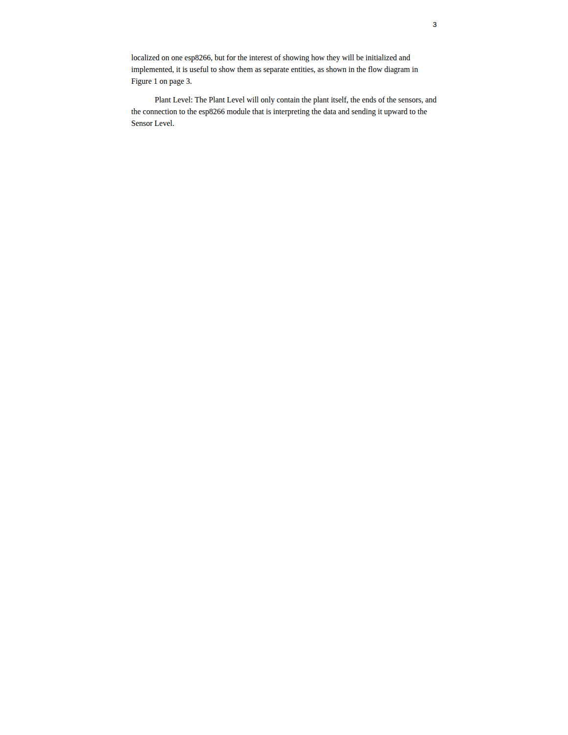3
localized on one esp8266, but for the interest of showing how they will be initialized and implemented, it is useful to show them as separate entities, as shown in the flow diagram in Figure 1 on page 3.
Plant Level: The Plant Level will only contain the plant itself, the ends of the sensors, and the connection to the esp8266 module that is interpreting the data and sending it upward to the Sensor Level.